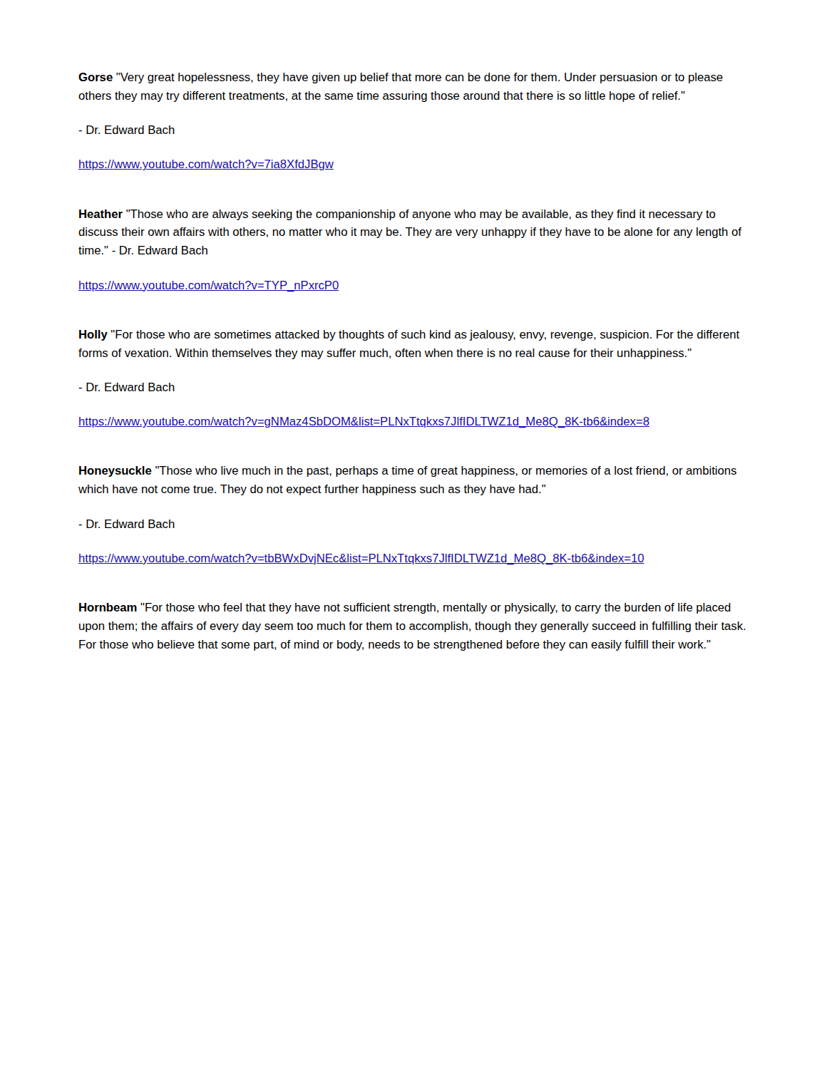Gorse "Very great hopelessness, they have given up belief that more can be done for them. Under persuasion or to please others they may try different treatments, at the same time assuring those around that there is so little hope of relief."
- Dr. Edward Bach
https://www.youtube.com/watch?v=7ia8XfdJBgw
Heather "Those who are always seeking the companionship of anyone who may be available, as they find it necessary to discuss their own affairs with others, no matter who it may be. They are very unhappy if they have to be alone for any length of time." - Dr. Edward Bach
https://www.youtube.com/watch?v=TYP_nPxrcP0
Holly "For those who are sometimes attacked by thoughts of such kind as jealousy, envy, revenge, suspicion. For the different forms of vexation. Within themselves they may suffer much, often when there is no real cause for their unhappiness."
- Dr. Edward Bach
https://www.youtube.com/watch?v=gNMaz4SbDOM&list=PLNxTtqkxs7JlfIDLTWZ1d_Me8Q_8K-tb6&index=8
Honeysuckle "Those who live much in the past, perhaps a time of great happiness, or memories of a lost friend, or ambitions which have not come true. They do not expect further happiness such as they have had."
- Dr. Edward Bach
https://www.youtube.com/watch?v=tbBWxDvjNEc&list=PLNxTtqkxs7JlfIDLTWZ1d_Me8Q_8K-tb6&index=10
Hornbeam "For those who feel that they have not sufficient strength, mentally or physically, to carry the burden of life placed upon them; the affairs of every day seem too much for them to accomplish, though they generally succeed in fulfilling their task. For those who believe that some part, of mind or body, needs to be strengthened before they can easily fulfill their work."